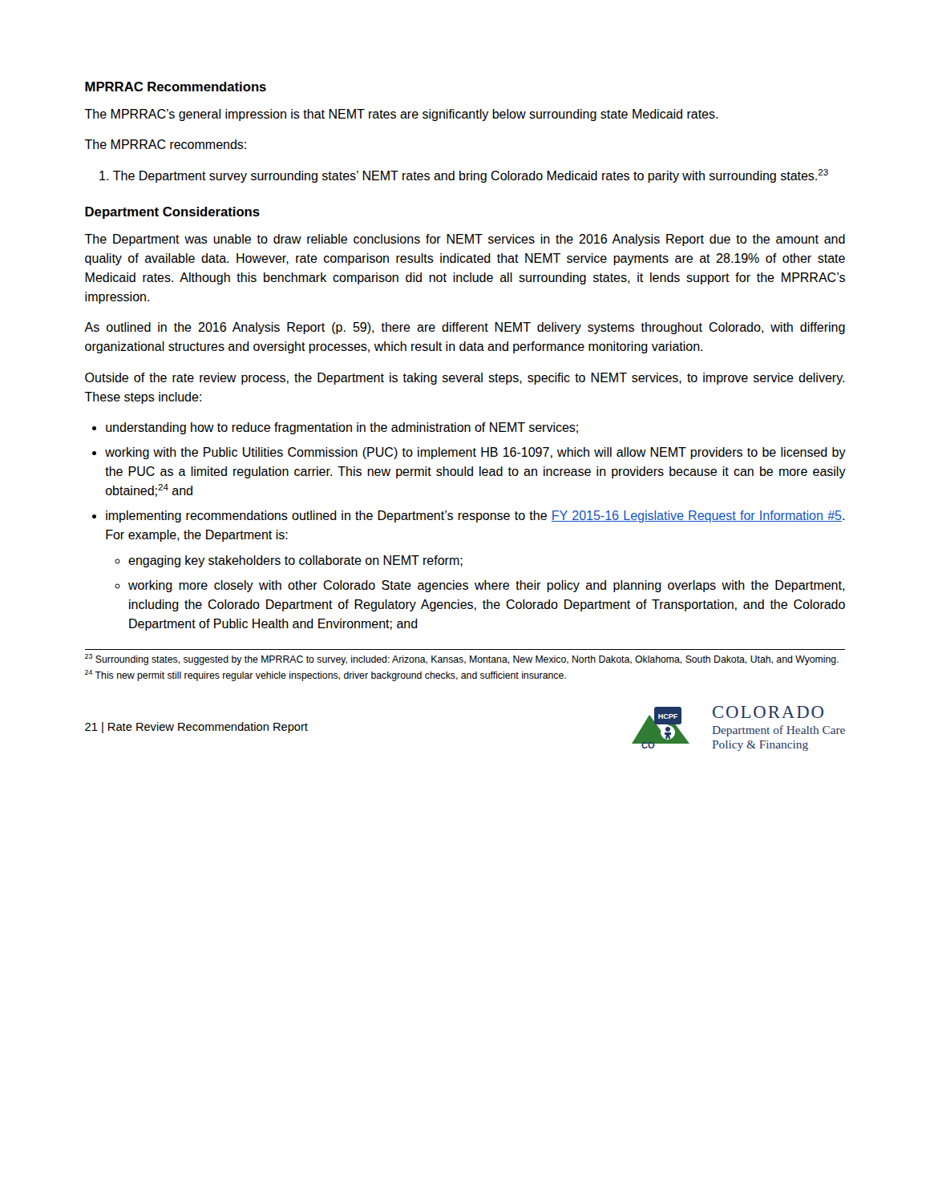MPRRAC Recommendations
The MPRRAC’s general impression is that NEMT rates are significantly below surrounding state Medicaid rates.
The MPRRAC recommends:
The Department survey surrounding states’ NEMT rates and bring Colorado Medicaid rates to parity with surrounding states.23
Department Considerations
The Department was unable to draw reliable conclusions for NEMT services in the 2016 Analysis Report due to the amount and quality of available data. However, rate comparison results indicated that NEMT service payments are at 28.19% of other state Medicaid rates. Although this benchmark comparison did not include all surrounding states, it lends support for the MPRRAC’s impression.
As outlined in the 2016 Analysis Report (p. 59), there are different NEMT delivery systems throughout Colorado, with differing organizational structures and oversight processes, which result in data and performance monitoring variation.
Outside of the rate review process, the Department is taking several steps, specific to NEMT services, to improve service delivery. These steps include:
understanding how to reduce fragmentation in the administration of NEMT services;
working with the Public Utilities Commission (PUC) to implement HB 16-1097, which will allow NEMT providers to be licensed by the PUC as a limited regulation carrier. This new permit should lead to an increase in providers because it can be more easily obtained;24 and
implementing recommendations outlined in the Department’s response to the FY 2015-16 Legislative Request for Information #5. For example, the Department is:
engaging key stakeholders to collaborate on NEMT reform;
working more closely with other Colorado State agencies where their policy and planning overlaps with the Department, including the Colorado Department of Regulatory Agencies, the Colorado Department of Transportation, and the Colorado Department of Public Health and Environment; and
23 Surrounding states, suggested by the MPRRAC to survey, included: Arizona, Kansas, Montana, New Mexico, North Dakota, Oklahoma, South Dakota, Utah, and Wyoming.
24 This new permit still requires regular vehicle inspections, driver background checks, and sufficient insurance.
21 | Rate Review Recommendation Report
HCPF CO
COLORADO
Department of Health Care
Policy & Financing